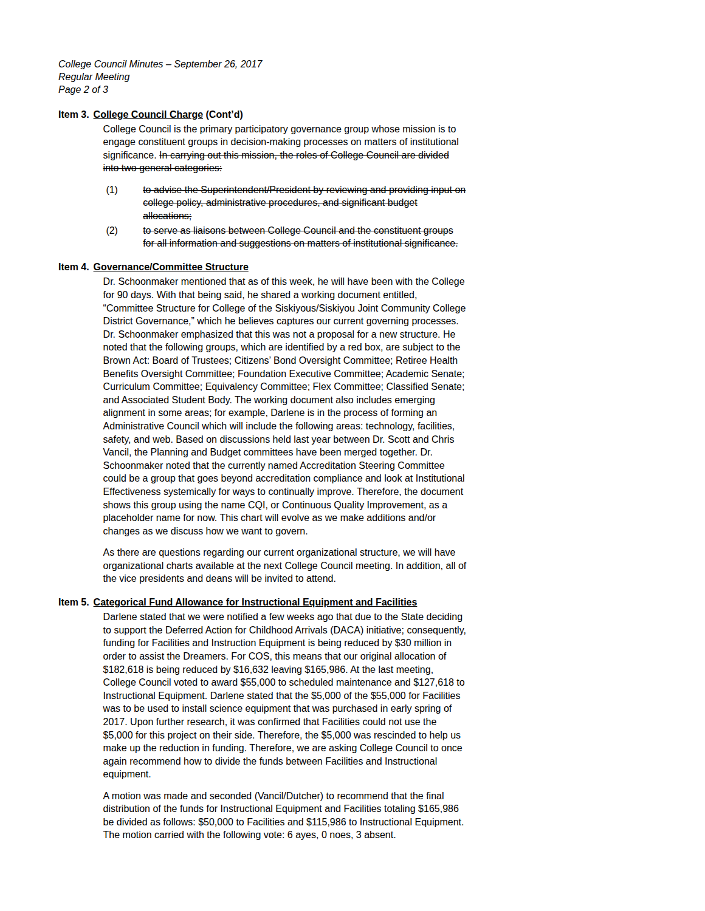College Council Minutes – September 26, 2017
Regular Meeting
Page 2 of 3
Item 3. College Council Charge (Cont’d)
College Council is the primary participatory governance group whose mission is to engage constituent groups in decision-making processes on matters of institutional significance. In carrying out this mission, the roles of College Council are divided into two general categories:
(1) to advise the Superintendent/President by reviewing and providing input on college policy, administrative procedures, and significant budget allocations;
(2) to serve as liaisons between College Council and the constituent groups for all information and suggestions on matters of institutional significance.
Item 4. Governance/Committee Structure
Dr. Schoonmaker mentioned that as of this week, he will have been with the College for 90 days. With that being said, he shared a working document entitled, “Committee Structure for College of the Siskiyous/Siskiyou Joint Community College District Governance,” which he believes captures our current governing processes. Dr. Schoonmaker emphasized that this was not a proposal for a new structure. He noted that the following groups, which are identified by a red box, are subject to the Brown Act: Board of Trustees; Citizens’ Bond Oversight Committee; Retiree Health Benefits Oversight Committee; Foundation Executive Committee; Academic Senate; Curriculum Committee; Equivalency Committee; Flex Committee; Classified Senate; and Associated Student Body. The working document also includes emerging alignment in some areas; for example, Darlene is in the process of forming an Administrative Council which will include the following areas: technology, facilities, safety, and web. Based on discussions held last year between Dr. Scott and Chris Vancil, the Planning and Budget committees have been merged together. Dr. Schoonmaker noted that the currently named Accreditation Steering Committee could be a group that goes beyond accreditation compliance and look at Institutional Effectiveness systemically for ways to continually improve. Therefore, the document shows this group using the name CQI, or Continuous Quality Improvement, as a placeholder name for now. This chart will evolve as we make additions and/or changes as we discuss how we want to govern.
As there are questions regarding our current organizational structure, we will have organizational charts available at the next College Council meeting. In addition, all of the vice presidents and deans will be invited to attend.
Item 5. Categorical Fund Allowance for Instructional Equipment and Facilities
Darlene stated that we were notified a few weeks ago that due to the State deciding to support the Deferred Action for Childhood Arrivals (DACA) initiative; consequently, funding for Facilities and Instruction Equipment is being reduced by $30 million in order to assist the Dreamers. For COS, this means that our original allocation of $182,618 is being reduced by $16,632 leaving $165,986. At the last meeting, College Council voted to award $55,000 to scheduled maintenance and $127,618 to Instructional Equipment. Darlene stated that the $5,000 of the $55,000 for Facilities was to be used to install science equipment that was purchased in early spring of 2017. Upon further research, it was confirmed that Facilities could not use the $5,000 for this project on their side. Therefore, the $5,000 was rescinded to help us make up the reduction in funding. Therefore, we are asking College Council to once again recommend how to divide the funds between Facilities and Instructional equipment.
A motion was made and seconded (Vancil/Dutcher) to recommend that the final distribution of the funds for Instructional Equipment and Facilities totaling $165,986 be divided as follows: $50,000 to Facilities and $115,986 to Instructional Equipment. The motion carried with the following vote: 6 ayes, 0 noes, 3 absent.